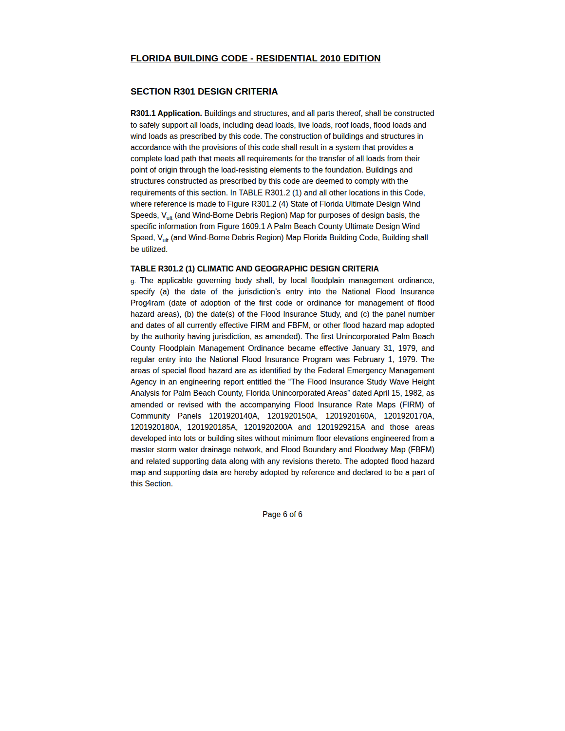FLORIDA BUILDING CODE - RESIDENTIAL 2010 EDITION
SECTION R301 DESIGN CRITERIA
R301.1 Application. Buildings and structures, and all parts thereof, shall be constructed to safely support all loads, including dead loads, live loads, roof loads, flood loads and wind loads as prescribed by this code. The construction of buildings and structures in accordance with the provisions of this code shall result in a system that provides a complete load path that meets all requirements for the transfer of all loads from their point of origin through the load-resisting elements to the foundation. Buildings and structures constructed as prescribed by this code are deemed to comply with the requirements of this section. In TABLE R301.2 (1) and all other locations in this Code, where reference is made to Figure R301.2 (4) State of Florida Ultimate Design Wind Speeds, Vult (and Wind-Borne Debris Region) Map for purposes of design basis, the specific information from Figure 1609.1 A Palm Beach County Ultimate Design Wind Speed, Vult (and Wind-Borne Debris Region) Map Florida Building Code, Building shall be utilized.
TABLE R301.2 (1) CLIMATIC AND GEOGRAPHIC DESIGN CRITERIA
g. The applicable governing body shall, by local floodplain management ordinance, specify (a) the date of the jurisdiction’s entry into the National Flood Insurance Prog4ram (date of adoption of the first code or ordinance for management of flood hazard areas), (b) the date(s) of the Flood Insurance Study, and (c) the panel number and dates of all currently effective FIRM and FBFM, or other flood hazard map adopted by the authority having jurisdiction, as amended). The first Unincorporated Palm Beach County Floodplain Management Ordinance became effective January 31, 1979, and regular entry into the National Flood Insurance Program was February 1, 1979. The areas of special flood hazard are as identified by the Federal Emergency Management Agency in an engineering report entitled the “The Flood Insurance Study Wave Height Analysis for Palm Beach County, Florida Unincorporated Areas” dated April 15, 1982, as amended or revised with the accompanying Flood Insurance Rate Maps (FIRM) of Community Panels 1201920140A, 1201920150A, 1201920160A, 1201920170A, 1201920180A, 1201920185A, 1201920200A and 1201929215A and those areas developed into lots or building sites without minimum floor elevations engineered from a master storm water drainage network, and Flood Boundary and Floodway Map (FBFM) and related supporting data along with any revisions thereto. The adopted flood hazard map and supporting data are hereby adopted by reference and declared to be a part of this Section.
Page 6 of 6